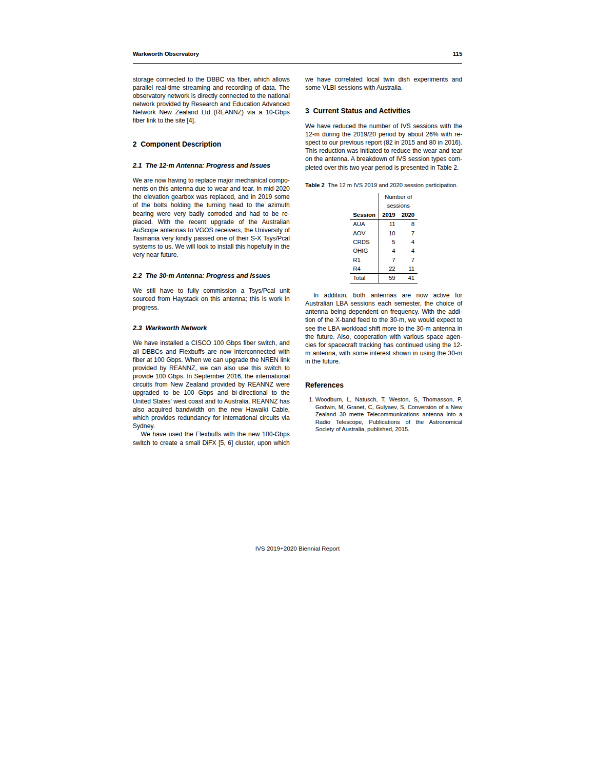Warkworth Observatory 115
storage connected to the DBBC via fiber, which allows parallel real-time streaming and recording of data. The observatory network is directly connected to the national network provided by Research and Education Advanced Network New Zealand Ltd (REANNZ) via a 10-Gbps fiber link to the site [4].
2 Component Description
2.1 The 12-m Antenna: Progress and Issues
We are now having to replace major mechanical components on this antenna due to wear and tear. In mid-2020 the elevation gearbox was replaced, and in 2019 some of the bolts holding the turning head to the azimuth bearing were very badly corroded and had to be replaced. With the recent upgrade of the Australian AuScope antennas to VGOS receivers, the University of Tasmania very kindly passed one of their S-X Tsys/Pcal systems to us. We will look to install this hopefully in the very near future.
2.2 The 30-m Antenna: Progress and Issues
We still have to fully commission a Tsys/Pcal unit sourced from Haystack on this antenna; this is work in progress.
2.3 Warkworth Network
We have installed a CISCO 100 Gbps fiber switch, and all DBBCs and Flexbuffs are now interconnected with fiber at 100 Gbps. When we can upgrade the NREN link provided by REANNZ, we can also use this switch to provide 100 Gbps. In September 2016, the international circuits from New Zealand provided by REANNZ were upgraded to be 100 Gbps and bi-directional to the United States' west coast and to Australia. REANNZ has also acquired bandwidth on the new Hawaiki Cable, which provides redundancy for international circuits via Sydney.
We have used the Flexbuffs with the new 100-Gbps switch to create a small DiFX [5, 6] cluster, upon which we have correlated local twin dish experiments and some VLBI sessions with Australia.
3 Current Status and Activities
We have reduced the number of IVS sessions with the 12-m during the 2019/20 period by about 26% with respect to our previous report (82 in 2015 and 80 in 2016). This reduction was initiated to reduce the wear and tear on the antenna. A breakdown of IVS session types completed over this two year period is presented in Table 2.
Table 2 The 12 m IVS 2019 and 2020 session participation.
| | Number of |
| | sessions |
| Session | 2019 | 2020 |
| AUA | 11 | 8 |
| AOV | 10 | 7 |
| CRDS | 5 | 4 |
| OHIG | 4 | 4 |
| R1 | 7 | 7 |
| R4 | 22 | 11 |
| Total | 59 | 41 |
In addition, both antennas are now active for Australian LBA sessions each semester, the choice of antenna being dependent on frequency. With the addition of the X-band feed to the 30-m, we would expect to see the LBA workload shift more to the 30-m antenna in the future. Also, cooperation with various space agencies for spacecraft tracking has continued using the 12-m antenna, with some interest shown in using the 30-m in the future.
References
Woodburn, L, Natusch, T, Weston, S, Thomasson, P, Godwin, M, Granet, C, Gulyaev, S, Conversion of a New Zealand 30 metre Telecommunications antenna into a Radio Telescope, Publications of the Astronomical Society of Australia, published, 2015.
IVS 2019+2020 Biennial Report